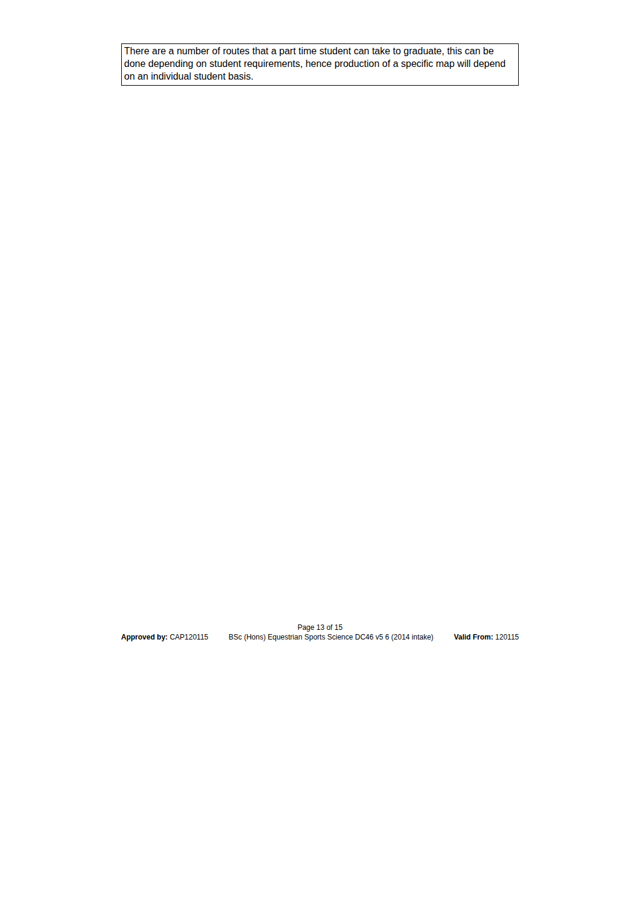There are a number of routes that a part time student can take to graduate, this can be done depending on student requirements, hence production of a specific map will depend on an individual student basis.
Page 13 of 15
Approved by: CAP120115 BSc (Hons) Equestrian Sports Science DC46 v5 6 (2014 intake) Valid From: 120115